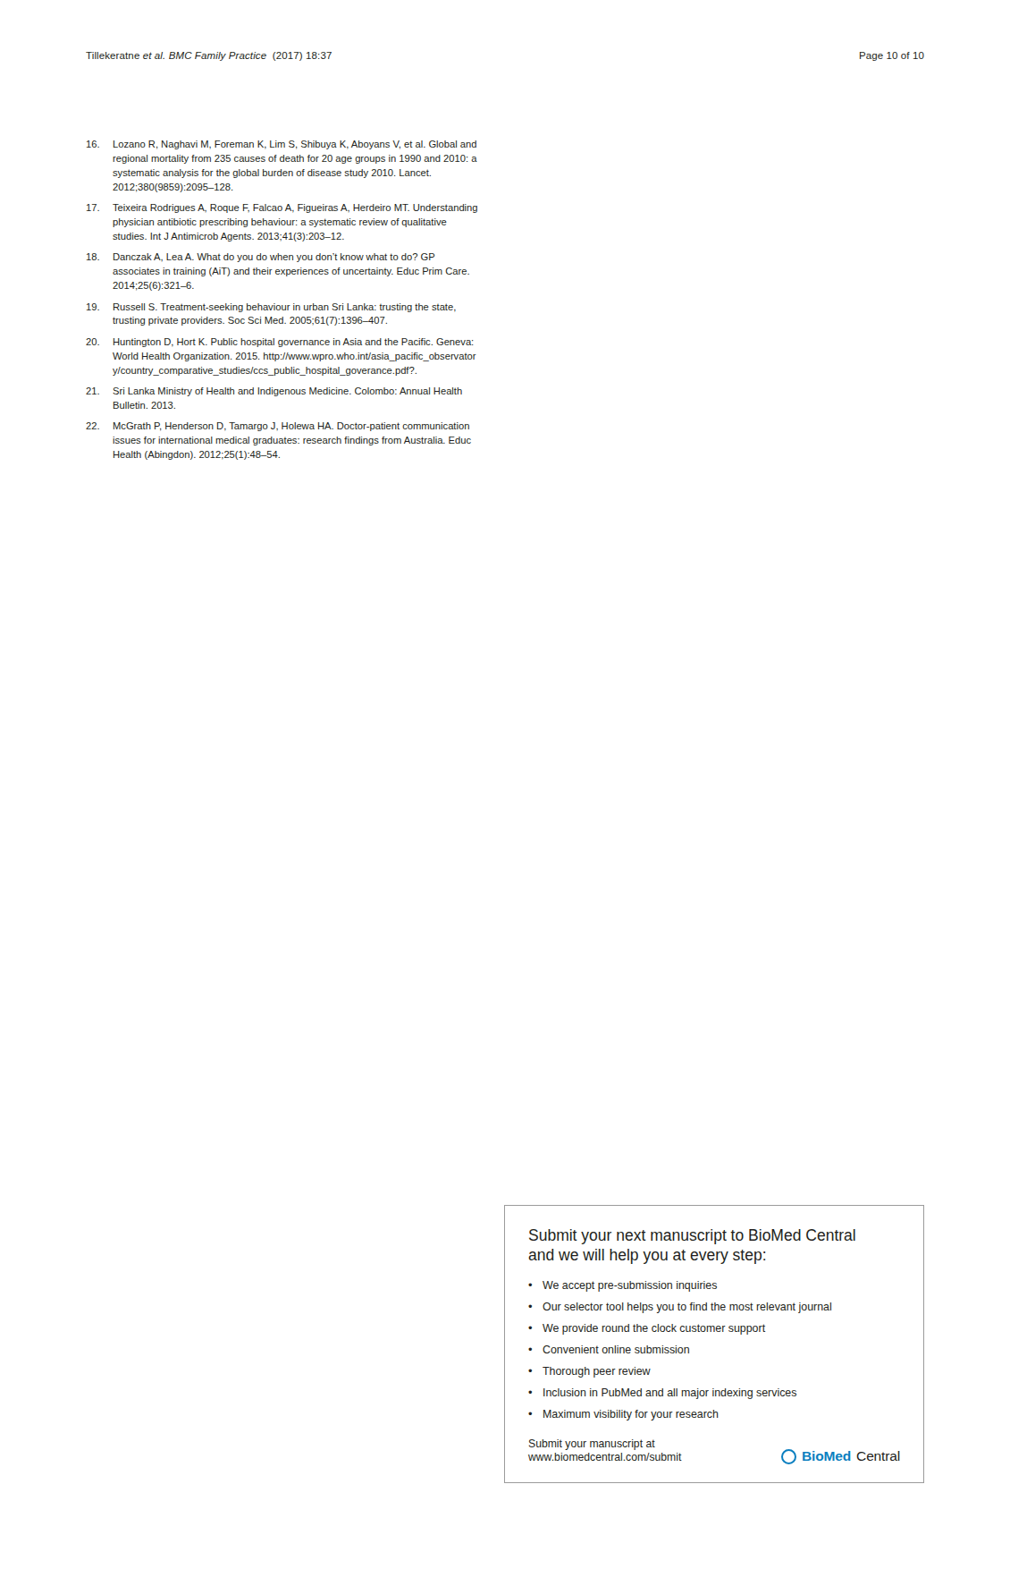Tillekeratne et al. BMC Family Practice (2017) 18:37
Page 10 of 10
Lozano R, Naghavi M, Foreman K, Lim S, Shibuya K, Aboyans V, et al. Global and regional mortality from 235 causes of death for 20 age groups in 1990 and 2010: a systematic analysis for the global burden of disease study 2010. Lancet. 2012;380(9859):2095–128.
Teixeira Rodrigues A, Roque F, Falcao A, Figueiras A, Herdeiro MT. Understanding physician antibiotic prescribing behaviour: a systematic review of qualitative studies. Int J Antimicrob Agents. 2013;41(3):203–12.
Danczak A, Lea A. What do you do when you don’t know what to do? GP associates in training (AiT) and their experiences of uncertainty. Educ Prim Care. 2014;25(6):321–6.
Russell S. Treatment-seeking behaviour in urban Sri Lanka: trusting the state, trusting private providers. Soc Sci Med. 2005;61(7):1396–407.
Huntington D, Hort K. Public hospital governance in Asia and the Pacific. Geneva: World Health Organization. 2015. http://www.wpro.who.int/asia_pacific_observatory/country_comparative_studies/ccs_public_hospital_goverance.pdf?.
Sri Lanka Ministry of Health and Indigenous Medicine. Colombo: Annual Health Bulletin. 2013.
McGrath P, Henderson D, Tamargo J, Holewa HA. Doctor-patient communication issues for international medical graduates: research findings from Australia. Educ Health (Abingdon). 2012;25(1):48–54.
Submit your next manuscript to BioMed Central
and we will help you at every step:
We accept pre-submission inquiries
Our selector tool helps you to find the most relevant journal
We provide round the clock customer support
Convenient online submission
Thorough peer review
Inclusion in PubMed and all major indexing services
Maximum visibility for your research
Submit your manuscript at
www.biomedcentral.com/submit
BioMed Central